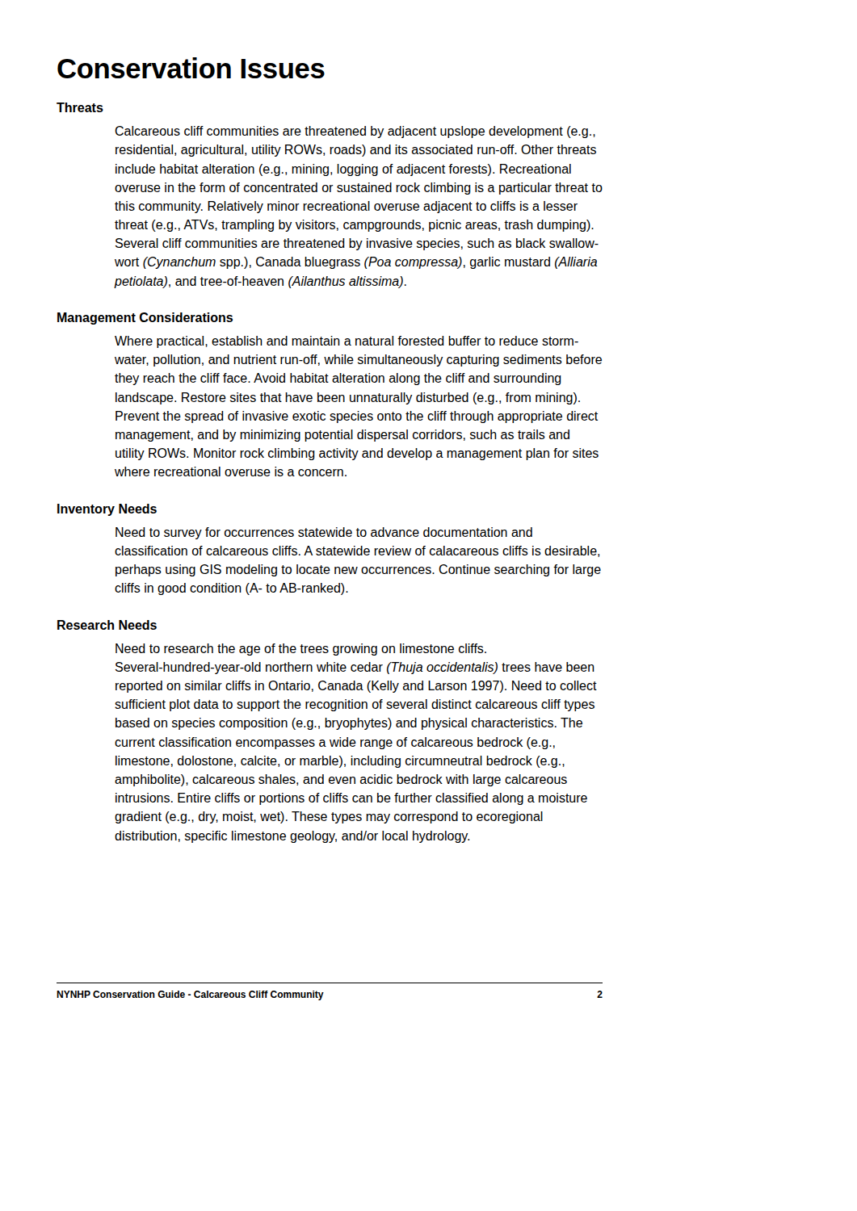Conservation Issues
Threats
Calcareous cliff communities are threatened by adjacent upslope development (e.g., residential, agricultural, utility ROWs, roads) and its associated run-off. Other threats include habitat alteration (e.g., mining, logging of adjacent forests). Recreational overuse in the form of concentrated or sustained rock climbing is a particular threat to this community. Relatively minor recreational overuse adjacent to cliffs is a lesser threat (e.g., ATVs, trampling by visitors, campgrounds, picnic areas, trash dumping). Several cliff communities are threatened by invasive species, such as black swallow-wort (Cynanchum spp.), Canada bluegrass (Poa compressa), garlic mustard (Alliaria petiolata), and tree-of-heaven (Ailanthus altissima).
Management Considerations
Where practical, establish and maintain a natural forested buffer to reduce storm-water, pollution, and nutrient run-off, while simultaneously capturing sediments before they reach the cliff face. Avoid habitat alteration along the cliff and surrounding landscape. Restore sites that have been unnaturally disturbed (e.g., from mining). Prevent the spread of invasive exotic species onto the cliff through appropriate direct management, and by minimizing potential dispersal corridors, such as trails and utility ROWs. Monitor rock climbing activity and develop a management plan for sites where recreational overuse is a concern.
Inventory Needs
Need to survey for occurrences statewide to advance documentation and classification of calcareous cliffs. A statewide review of calacareous cliffs is desirable, perhaps using GIS modeling to locate new occurrences. Continue searching for large cliffs in good condition (A- to AB-ranked).
Research Needs
Need to research the age of the trees growing on limestone cliffs.
Several-hundred-year-old northern white cedar (Thuja occidentalis) trees have been reported on similar cliffs in Ontario, Canada (Kelly and Larson 1997). Need to collect sufficient plot data to support the recognition of several distinct calcareous cliff types based on species composition (e.g., bryophytes) and physical characteristics. The current classification encompasses a wide range of calcareous bedrock (e.g., limestone, dolostone, calcite, or marble), including circumneutral bedrock (e.g., amphibolite), calcareous shales, and even acidic bedrock with large calcareous intrusions. Entire cliffs or portions of cliffs can be further classified along a moisture gradient (e.g., dry, moist, wet). These types may correspond to ecoregional distribution, specific limestone geology, and/or local hydrology.
NYNHP Conservation Guide - Calcareous Cliff Community 2